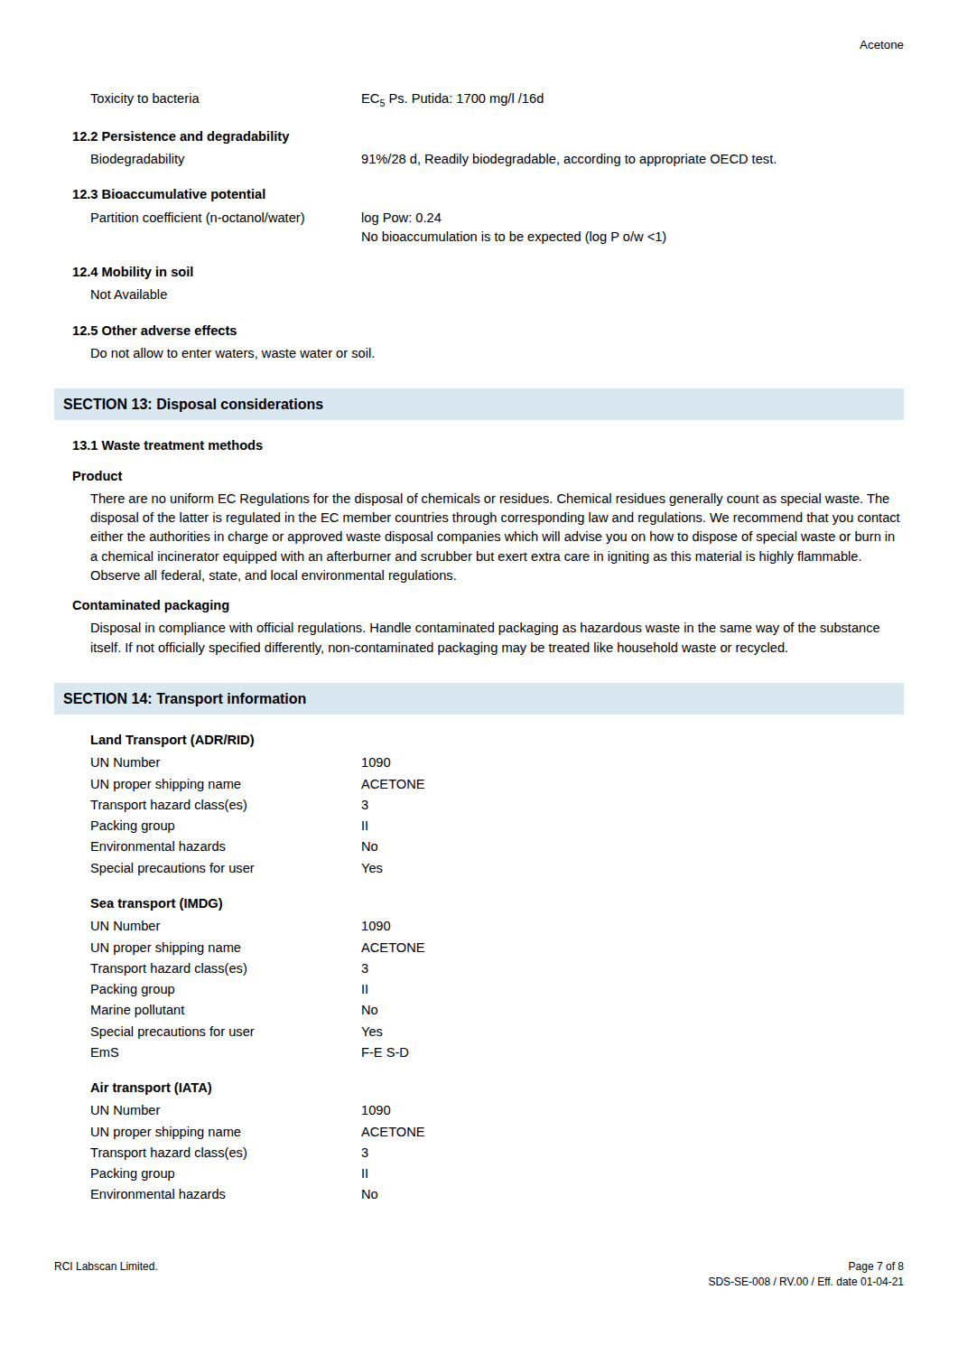Acetone
Toxicity to bacteria
EC5 Ps. Putida: 1700 mg/l /16d
12.2 Persistence and degradability
Biodegradability
91%/28 d, Readily biodegradable, according to appropriate OECD test.
12.3 Bioaccumulative potential
Partition coefficient (n-octanol/water)
log Pow: 0.24
No bioaccumulation is to be expected (log P o/w <1)
12.4 Mobility in soil
Not Available
12.5 Other adverse effects
Do not allow to enter waters, waste water or soil.
SECTION 13: Disposal considerations
13.1 Waste treatment methods
Product
There are no uniform EC Regulations for the disposal of chemicals or residues. Chemical residues generally count as special waste. The disposal of the latter is regulated in the EC member countries through corresponding law and regulations. We recommend that you contact either the authorities in charge or approved waste disposal companies which will advise you on how to dispose of special waste or burn in a chemical incinerator equipped with an afterburner and scrubber but exert extra care in igniting as this material is highly flammable. Observe all federal, state, and local environmental regulations.
Contaminated packaging
Disposal in compliance with official regulations. Handle contaminated packaging as hazardous waste in the same way of the substance itself. If not officially specified differently, non-contaminated packaging may be treated like household waste or recycled.
SECTION 14: Transport information
Land Transport (ADR/RID)
UN Number
1090
UN proper shipping name
ACETONE
Transport hazard class(es)
3
Packing group
II
Environmental hazards
No
Special precautions for user
Yes
Sea transport (IMDG)
UN Number
1090
UN proper shipping name
ACETONE
Transport hazard class(es)
3
Packing group
II
Marine pollutant
No
Special precautions for user
Yes
EmS
F-E S-D
Air transport (IATA)
UN Number
1090
UN proper shipping name
ACETONE
Transport hazard class(es)
3
Packing group
II
Environmental hazards
No
RCI Labscan Limited.
Page 7 of 8
SDS-SE-008 / RV.00 / Eff. date 01-04-21